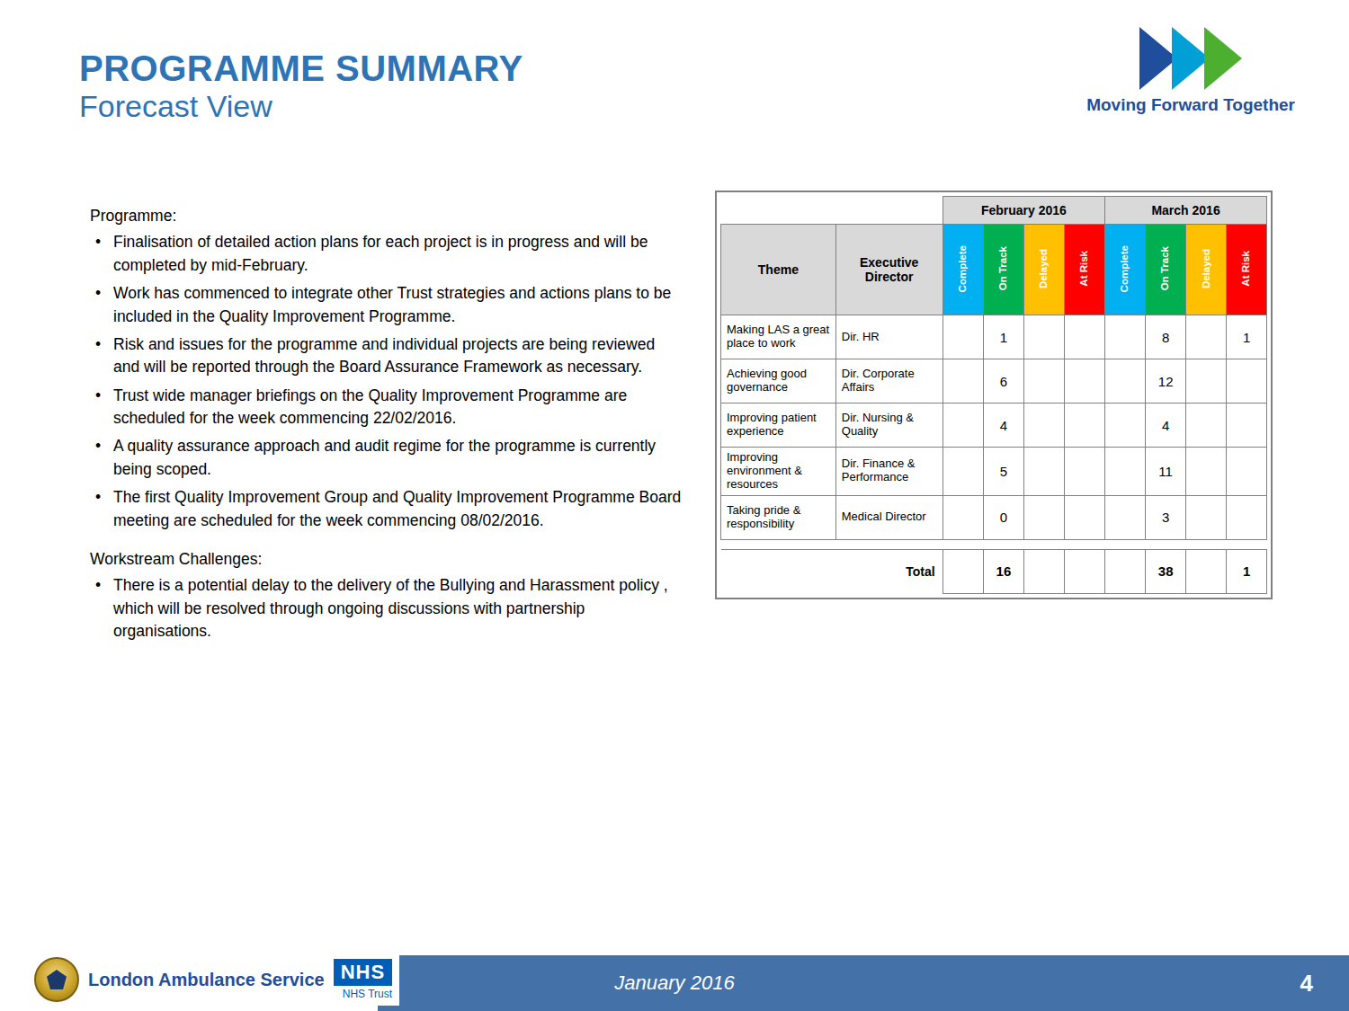PROGRAMME SUMMARY
Forecast View
Moving Forward Together
Programme:
Finalisation of detailed action plans for each project is in progress and will be completed by mid-February.
Work has commenced to integrate other Trust strategies and actions plans to be included in the Quality Improvement Programme.
Risk and issues for the programme and individual projects are being reviewed and will be reported through the Board Assurance Framework as necessary.
Trust wide manager briefings on the Quality Improvement Programme are scheduled for the week commencing 22/02/2016.
A quality assurance approach and audit regime for the programme is currently being scoped.
The first Quality Improvement Group and Quality Improvement Programme Board meeting are scheduled for the week commencing 08/02/2016.
Workstream Challenges:
There is a potential delay to the delivery of the Bullying and Harassment policy , which will be resolved through ongoing discussions with partnership organisations.
| | February 2016 | March 2016 |
| --- | --- | --- |
| Theme | Executive Director | Complete | On Track | Delayed | At Risk | Complete | On Track | Delayed | At Risk |
| Making LAS a great place to work | Dir. HR | | 1 | | | | 8 | | 1 |
| Achieving good governance | Dir. Corporate Affairs | | 6 | | | | 12 | | |
| Improving patient experience | Dir. Nursing & Quality | | 4 | | | | 4 | | |
| Improving environment & resources | Dir. Finance & Performance | | 5 | | | | 11 | | |
| Taking pride & responsibility | Medical Director | | 0 | | | | 3 | | |
| Total | | 16 | | | | 38 | | 1 |
January 2016
4
London Ambulance Service
NHS
NHS Trust